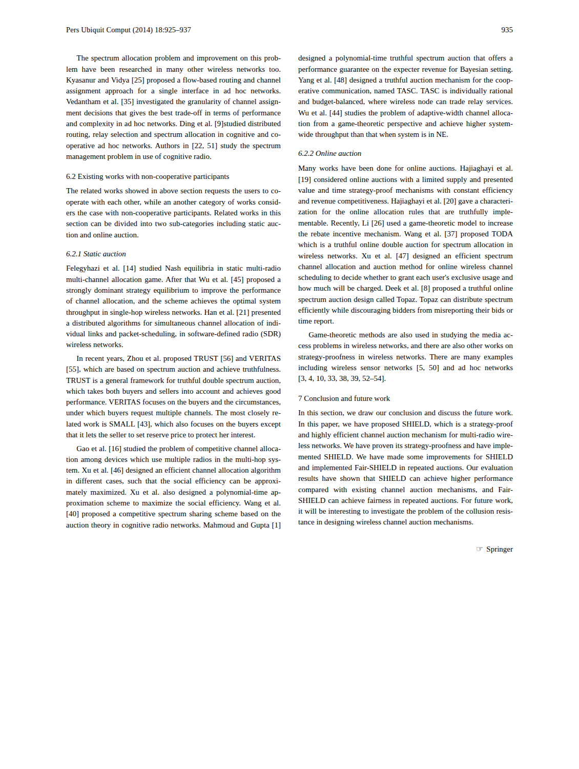Pers Ubiquit Comput (2014) 18:925–937
935
The spectrum allocation problem and improvement on this problem have been researched in many other wireless networks too. Kyasanur and Vidya [25] proposed a flow-based routing and channel assignment approach for a single interface in ad hoc networks. Vedantham et al. [35] investigated the granularity of channel assignment decisions that gives the best trade-off in terms of performance and complexity in ad hoc networks. Ding et al. [9]studied distributed routing, relay selection and spectrum allocation in cognitive and cooperative ad hoc networks. Authors in [22, 51] study the spectrum management problem in use of cognitive radio.
6.2 Existing works with non-cooperative participants
The related works showed in above section requests the users to cooperate with each other, while an another category of works considers the case with non-cooperative participants. Related works in this section can be divided into two sub-categories including static auction and online auction.
6.2.1 Static auction
Felegyhazi et al. [14] studied Nash equilibria in static multi-radio multi-channel allocation game. After that Wu et al. [45] proposed a strongly dominant strategy equilibrium to improve the performance of channel allocation, and the scheme achieves the optimal system throughput in single-hop wireless networks. Han et al. [21] presented a distributed algorithms for simultaneous channel allocation of individual links and packet-scheduling, in software-defined radio (SDR) wireless networks.
In recent years, Zhou et al. proposed TRUST [56] and VERITAS [55], which are based on spectrum auction and achieve truthfulness. TRUST is a general framework for truthful double spectrum auction, which takes both buyers and sellers into account and achieves good performance. VERITAS focuses on the buyers and the circumstances, under which buyers request multiple channels. The most closely related work is SMALL [43], which also focuses on the buyers except that it lets the seller to set reserve price to protect her interest.
Gao et al. [16] studied the problem of competitive channel allocation among devices which use multiple radios in the multi-hop system. Xu et al. [46] designed an efficient channel allocation algorithm in different cases, such that the social efficiency can be approximately maximized. Xu et al. also designed a polynomial-time approximation scheme to maximize the social efficiency. Wang et al. [40] proposed a competitive spectrum sharing scheme based on the auction theory in cognitive radio networks. Mahmoud and Gupta [1] designed a polynomial-time truthful spectrum auction that offers a performance guarantee on the expecter revenue for Bayesian setting. Yang et al. [48] designed a truthful auction mechanism for the cooperative communication, named TASC. TASC is individually rational and budget-balanced, where wireless node can trade relay services. Wu et al. [44] studies the problem of adaptive-width channel allocation from a game-theoretic perspective and achieve higher system-wide throughput than that when system is in NE.
6.2.2 Online auction
Many works have been done for online auctions. Hajiaghayi et al. [19] considered online auctions with a limited supply and presented value and time strategy-proof mechanisms with constant efficiency and revenue competitiveness. Hajiaghayi et al. [20] gave a characterization for the online allocation rules that are truthfully implementable. Recently, Li [26] used a game-theoretic model to increase the rebate incentive mechanism. Wang et al. [37] proposed TODA which is a truthful online double auction for spectrum allocation in wireless networks. Xu et al. [47] designed an efficient spectrum channel allocation and auction method for online wireless channel scheduling to decide whether to grant each user's exclusive usage and how much will be charged. Deek et al. [8] proposed a truthful online spectrum auction design called Topaz. Topaz can distribute spectrum efficiently while discouraging bidders from misreporting their bids or time report.
Game-theoretic methods are also used in studying the media access problems in wireless networks, and there are also other works on strategy-proofness in wireless networks. There are many examples including wireless sensor networks [5, 50] and ad hoc networks [3, 4, 10, 33, 38, 39, 52–54].
7 Conclusion and future work
In this section, we draw our conclusion and discuss the future work. In this paper, we have proposed SHIELD, which is a strategy-proof and highly efficient channel auction mechanism for multi-radio wireless networks. We have proven its strategy-proofness and have implemented SHIELD. We have made some improvements for SHIELD and implemented Fair-SHIELD in repeated auctions. Our evaluation results have shown that SHIELD can achieve higher performance compared with existing channel auction mechanisms, and Fair-SHIELD can achieve fairness in repeated auctions. For future work, it will be interesting to investigate the problem of the collusion resistance in designing wireless channel auction mechanisms.
☞ Springer